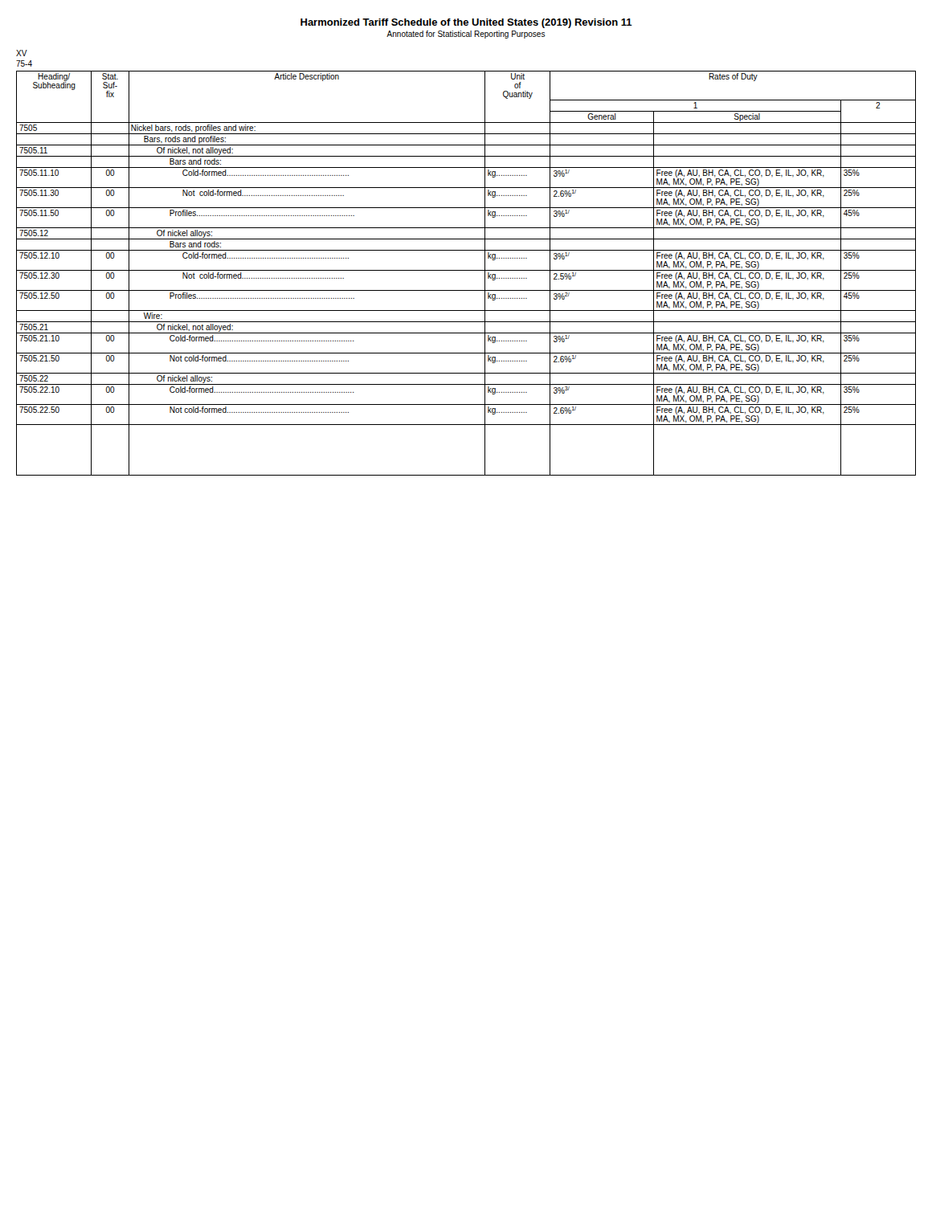Harmonized Tariff Schedule of the United States (2019) Revision 11
Annotated for Statistical Reporting Purposes
XV
75-4
| Heading/ Subheading | Stat. Suf- fix | Article Description | Unit of Quantity | Rates of Duty |
| --- | --- | --- | --- | --- |
| | | | | 1 | 2 |
| | | | | General | Special |
| 7505 | | Nickel bars, rods, profiles and wire: | | | | |
| | | Bars, rods and profiles: | | | | |
| 7505.11 | | Of nickel, not alloyed: | | | | |
| | | Bars and rods: | | | | |
| 7505.11.10 | 00 | Cold-formed ....................................................... | kg .............. | 3% 1/ | Free (A, AU, BH, CA, CL, CO, D, E, IL, JO, KR, MA, MX, OM, P, PA, PE, SG) | 35% |
| 7505.11.30 | 00 | Not cold-formed .............................................. | kg .............. | 2.6% 1/ | Free (A, AU, BH, CA, CL, CO, D, E, IL, JO, KR, MA, MX, OM, P, PA, PE, SG) | 25% |
| 7505.11.50 | 00 | Profiles ....................................................................... | kg .............. | 3% 1/ | Free (A, AU, BH, CA, CL, CO, D, E, IL, JO, KR, MA, MX, OM, P, PA, PE, SG) | 45% |
| 7505.12 | | Of nickel alloys: | | | | |
| | | Bars and rods: | | | | |
| 7505.12.10 | 00 | Cold-formed ....................................................... | kg .............. | 3% 1/ | Free (A, AU, BH, CA, CL, CO, D, E, IL, JO, KR, MA, MX, OM, P, PA, PE, SG) | 35% |
| 7505.12.30 | 00 | Not cold-formed .............................................. | kg .............. | 2.5% 1/ | Free (A, AU, BH, CA, CL, CO, D, E, IL, JO, KR, MA, MX, OM, P, PA, PE, SG) | 25% |
| 7505.12.50 | 00 | Profiles ....................................................................... | kg .............. | 3% 2/ | Free (A, AU, BH, CA, CL, CO, D, E, IL, JO, KR, MA, MX, OM, P, PA, PE, SG) | 45% |
| | | Wire: | | | | |
| 7505.21 | | Of nickel, not alloyed: | | | | |
| 7505.21.10 | 00 | Cold-formed ............................................................... | kg .............. | 3% 1/ | Free (A, AU, BH, CA, CL, CO, D, E, IL, JO, KR, MA, MX, OM, P, PA, PE, SG) | 35% |
| 7505.21.50 | 00 | Not cold-formed ....................................................... | kg .............. | 2.6% 1/ | Free (A, AU, BH, CA, CL, CO, D, E, IL, JO, KR, MA, MX, OM, P, PA, PE, SG) | 25% |
| 7505.22 | | Of nickel alloys: | | | | |
| 7505.22.10 | 00 | Cold-formed ............................................................... | kg .............. | 3% 3/ | Free (A, AU, BH, CA, CL, CO, D, E, IL, JO, KR, MA, MX, OM, P, PA, PE, SG) | 35% |
| 7505.22.50 | 00 | Not cold-formed ....................................................... | kg .............. | 2.6% 1/ | Free (A, AU, BH, CA, CL, CO, D, E, IL, JO, KR, MA, MX, OM, P, PA, PE, SG) | 25% |